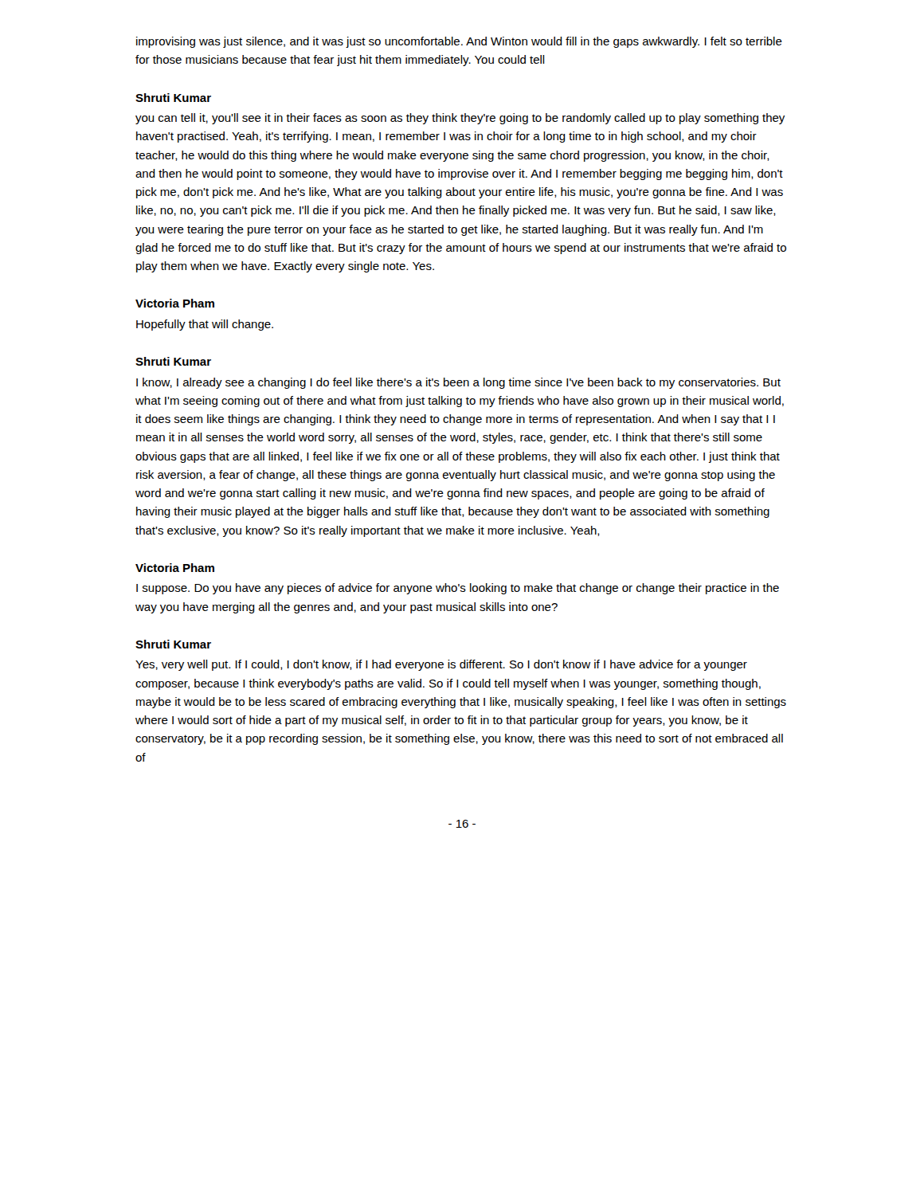improvising was just silence, and it was just so uncomfortable. And Winton would fill in the gaps awkwardly. I felt so terrible for those musicians because that fear just hit them immediately. You could tell
Shruti Kumar
you can tell it, you'll see it in their faces as soon as they think they're going to be randomly called up to play something they haven't practised. Yeah, it's terrifying. I mean, I remember I was in choir for a long time to in high school, and my choir teacher, he would do this thing where he would make everyone sing the same chord progression, you know, in the choir, and then he would point to someone, they would have to improvise over it. And I remember begging me begging him, don't pick me, don't pick me. And he's like, What are you talking about your entire life, his music, you're gonna be fine. And I was like, no, no, you can't pick me. I'll die if you pick me. And then he finally picked me. It was very fun. But he said, I saw like, you were tearing the pure terror on your face as he started to get like, he started laughing. But it was really fun. And I'm glad he forced me to do stuff like that. But it's crazy for the amount of hours we spend at our instruments that we're afraid to play them when we have. Exactly every single note. Yes.
Victoria Pham
Hopefully that will change.
Shruti Kumar
I know, I already see a changing I do feel like there's a it's been a long time since I've been back to my conservatories. But what I'm seeing coming out of there and what from just talking to my friends who have also grown up in their musical world, it does seem like things are changing. I think they need to change more in terms of representation. And when I say that I I mean it in all senses the world word sorry, all senses of the word, styles, race, gender, etc. I think that there's still some obvious gaps that are all linked, I feel like if we fix one or all of these problems, they will also fix each other. I just think that risk aversion, a fear of change, all these things are gonna eventually hurt classical music, and we're gonna stop using the word and we're gonna start calling it new music, and we're gonna find new spaces, and people are going to be afraid of having their music played at the bigger halls and stuff like that, because they don't want to be associated with something that's exclusive, you know? So it's really important that we make it more inclusive. Yeah,
Victoria Pham
I suppose. Do you have any pieces of advice for anyone who's looking to make that change or change their practice in the way you have merging all the genres and, and your past musical skills into one?
Shruti Kumar
Yes, very well put. If I could, I don't know, if I had everyone is different. So I don't know if I have advice for a younger composer, because I think everybody's paths are valid. So if I could tell myself when I was younger, something though, maybe it would be to be less scared of embracing everything that I like, musically speaking, I feel like I was often in settings where I would sort of hide a part of my musical self, in order to fit in to that particular group for years, you know, be it conservatory, be it a pop recording session, be it something else, you know, there was this need to sort of not embraced all of
- 16 -